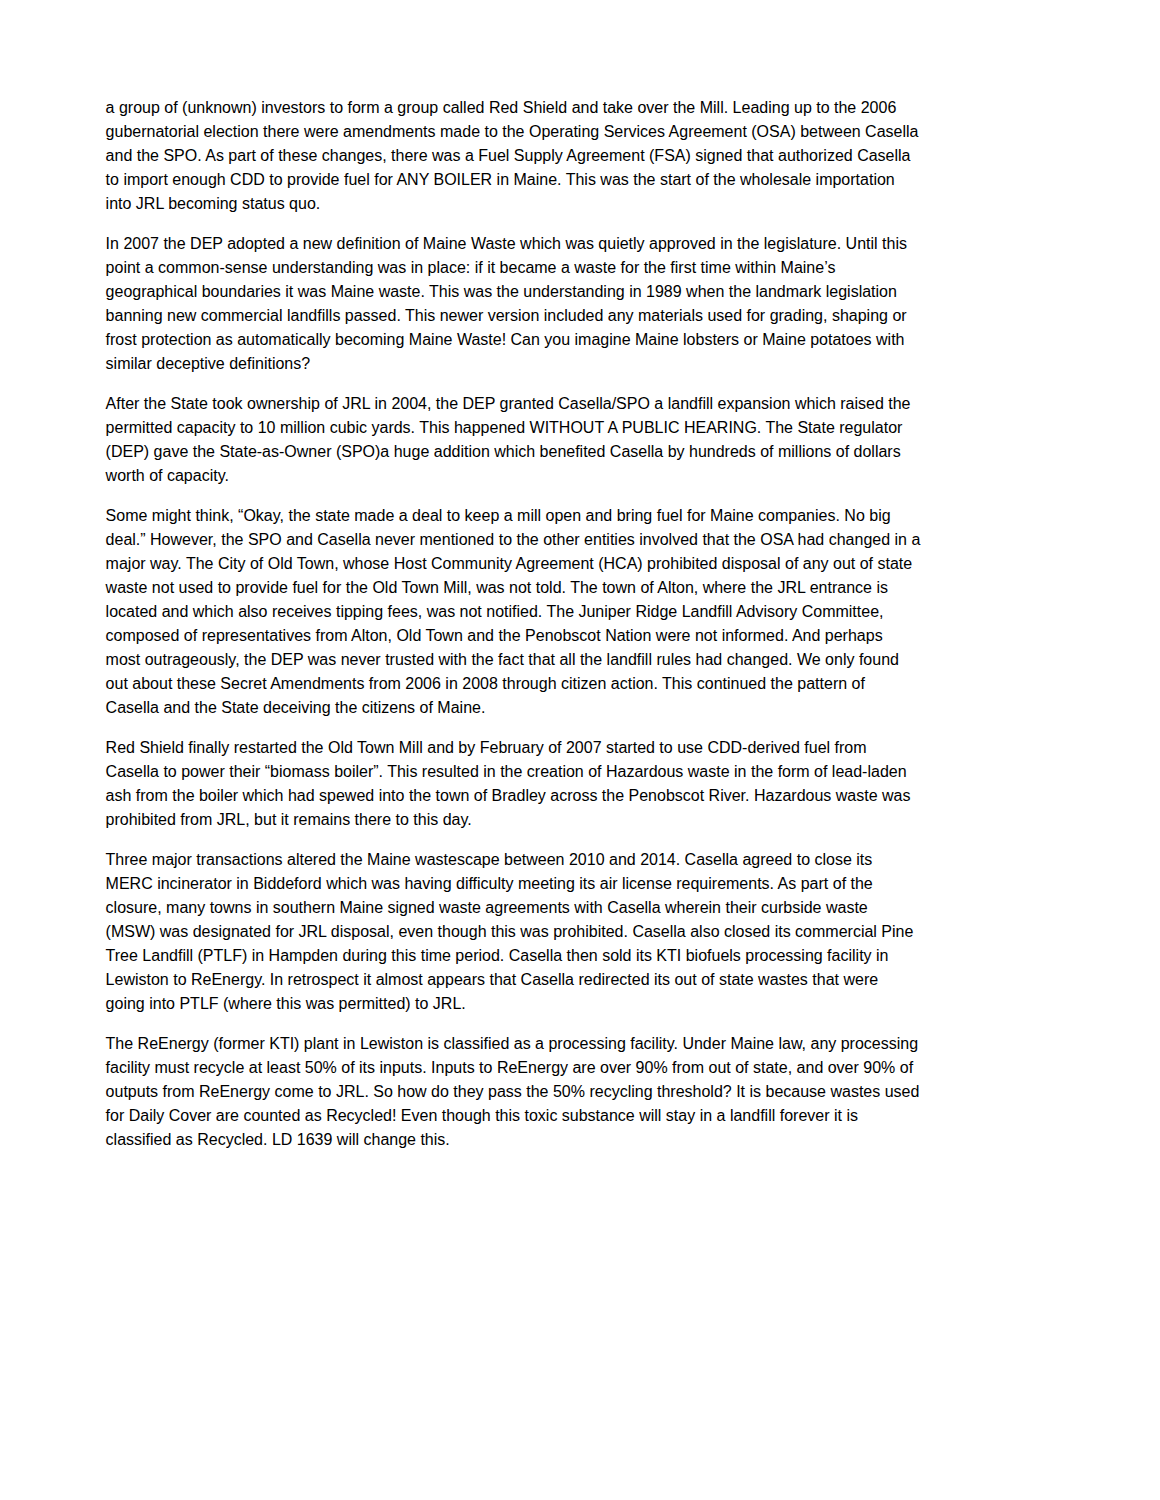a group of (unknown) investors to form a group called Red Shield and take over the Mill. Leading up to the 2006 gubernatorial election there were amendments made to the Operating Services Agreement (OSA) between Casella and the SPO. As part of these changes, there was a Fuel Supply Agreement (FSA) signed that authorized Casella to import enough CDD to provide fuel for ANY BOILER in Maine. This was the start of the wholesale importation into JRL becoming status quo.
In 2007 the DEP adopted a new definition of Maine Waste which was quietly approved in the legislature. Until this point a common-sense understanding was in place: if it became a waste for the first time within Maine’s geographical boundaries it was Maine waste. This was the understanding in 1989 when the landmark legislation banning new commercial landfills passed. This newer version included any materials used for grading, shaping or frost protection as automatically becoming Maine Waste! Can you imagine Maine lobsters or Maine potatoes with similar deceptive definitions?
After the State took ownership of JRL in 2004, the DEP granted Casella/SPO a landfill expansion which raised the permitted capacity to 10 million cubic yards. This happened WITHOUT A PUBLIC HEARING. The State regulator (DEP) gave the State-as-Owner (SPO)a huge addition which benefited Casella by hundreds of millions of dollars worth of capacity.
Some might think, “Okay, the state made a deal to keep a mill open and bring fuel for Maine companies. No big deal.” However, the SPO and Casella never mentioned to the other entities involved that the OSA had changed in a major way. The City of Old Town, whose Host Community Agreement (HCA) prohibited disposal of any out of state waste not used to provide fuel for the Old Town Mill, was not told. The town of Alton, where the JRL entrance is located and which also receives tipping fees, was not notified. The Juniper Ridge Landfill Advisory Committee, composed of representatives from Alton, Old Town and the Penobscot Nation were not informed. And perhaps most outrageously, the DEP was never trusted with the fact that all the landfill rules had changed. We only found out about these Secret Amendments from 2006 in 2008 through citizen action. This continued the pattern of Casella and the State deceiving the citizens of Maine.
Red Shield finally restarted the Old Town Mill and by February of 2007 started to use CDD-derived fuel from Casella to power their “biomass boiler”. This resulted in the creation of Hazardous waste in the form of lead-laden ash from the boiler which had spewed into the town of Bradley across the Penobscot River. Hazardous waste was prohibited from JRL, but it remains there to this day.
Three major transactions altered the Maine wastescape between 2010 and 2014. Casella agreed to close its MERC incinerator in Biddeford which was having difficulty meeting its air license requirements. As part of the closure, many towns in southern Maine signed waste agreements with Casella wherein their curbside waste (MSW) was designated for JRL disposal, even though this was prohibited. Casella also closed its commercial Pine Tree Landfill (PTLF) in Hampden during this time period. Casella then sold its KTI biofuels processing facility in Lewiston to ReEnergy. In retrospect it almost appears that Casella redirected its out of state wastes that were going into PTLF (where this was permitted) to JRL.
The ReEnergy (former KTI) plant in Lewiston is classified as a processing facility. Under Maine law, any processing facility must recycle at least 50% of its inputs. Inputs to ReEnergy are over 90% from out of state, and over 90% of outputs from ReEnergy come to JRL. So how do they pass the 50% recycling threshold? It is because wastes used for Daily Cover are counted as Recycled! Even though this toxic substance will stay in a landfill forever it is classified as Recycled. LD 1639 will change this.